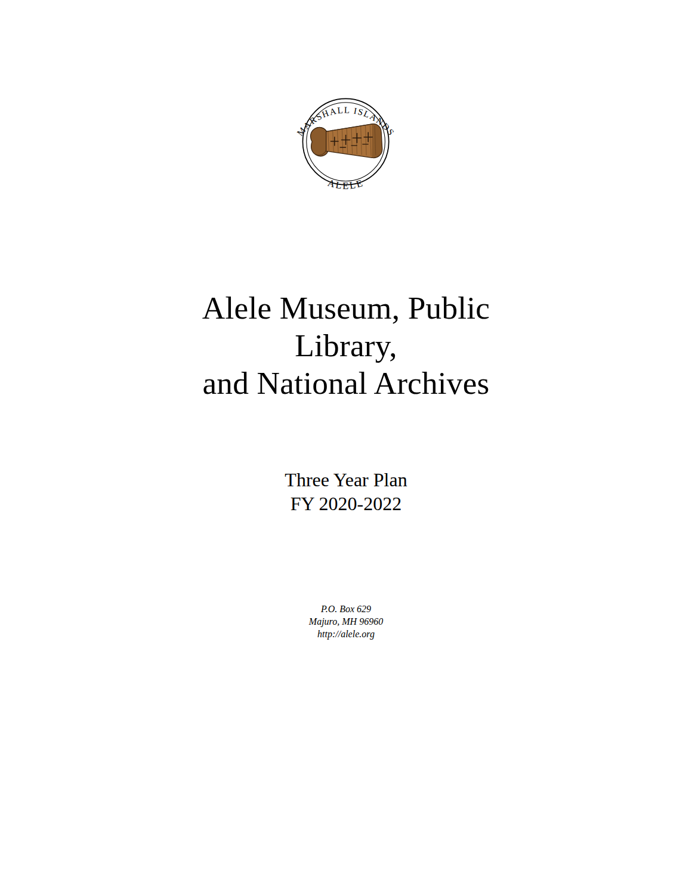MARSHALL ISLANDS ALELE
Alele Museum, Public Library,
and National Archives
Three Year Plan
FY 2020-2022
P.O. Box 629
Majuro, MH 96960
http://alele.org